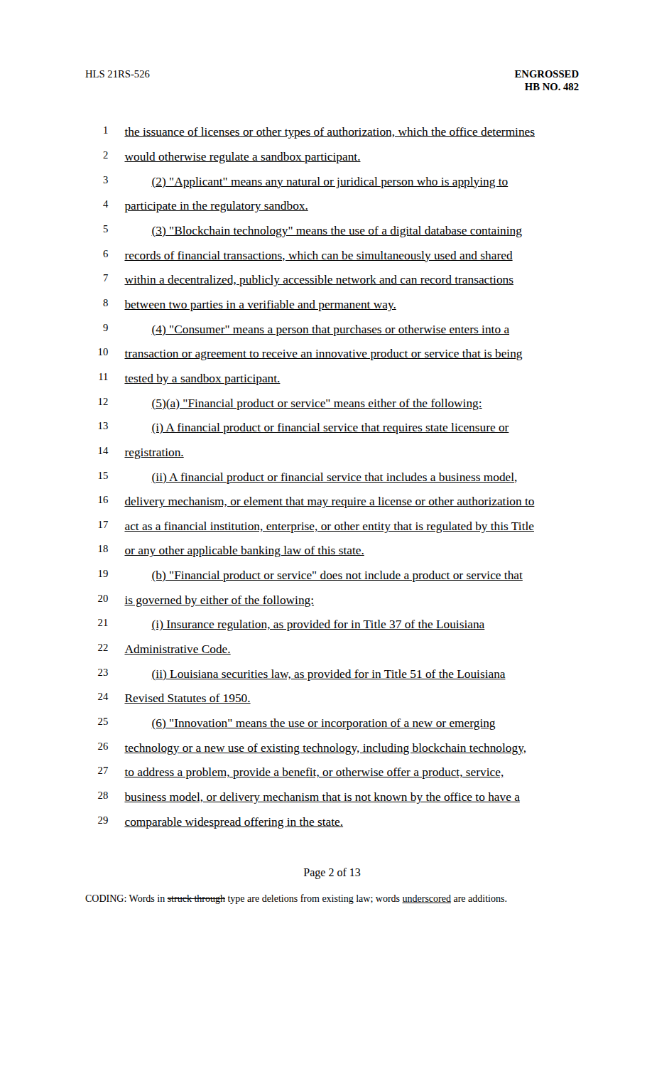HLS 21RS-526
ENGROSSED HB NO. 482
the issuance of licenses or other types of authorization, which the office determines
would otherwise regulate a sandbox participant.
(2) "Applicant" means any natural or juridical person who is applying to
participate in the regulatory sandbox.
(3) "Blockchain technology" means the use of a digital database containing
records of financial transactions, which can be simultaneously used and shared
within a decentralized, publicly accessible network and can record transactions
between two parties in a verifiable and permanent way.
(4) "Consumer" means a person that purchases or otherwise enters into a
transaction or agreement to receive an innovative product or service that is being
tested by a sandbox participant.
(5)(a) "Financial product or service" means either of the following:
(i) A financial product or financial service that requires state licensure or
registration.
(ii) A financial product or financial service that includes a business model,
delivery mechanism, or element that may require a license or other authorization to
act as a financial institution, enterprise, or other entity that is regulated by this Title
or any other applicable banking law of this state.
(b) "Financial product or service" does not include a product or service that
is governed by either of the following:
(i) Insurance regulation, as provided for in Title 37 of the Louisiana
Administrative Code.
(ii) Louisiana securities law, as provided for in Title 51 of the Louisiana
Revised Statutes of 1950.
(6) "Innovation" means the use or incorporation of a new or emerging
technology or a new use of existing technology, including blockchain technology,
to address a problem, provide a benefit, or otherwise offer a product, service,
business model, or delivery mechanism that is not known by the office to have a
comparable widespread offering in the state.
Page 2 of 13
CODING: Words in struck through type are deletions from existing law; words underscored are additions.